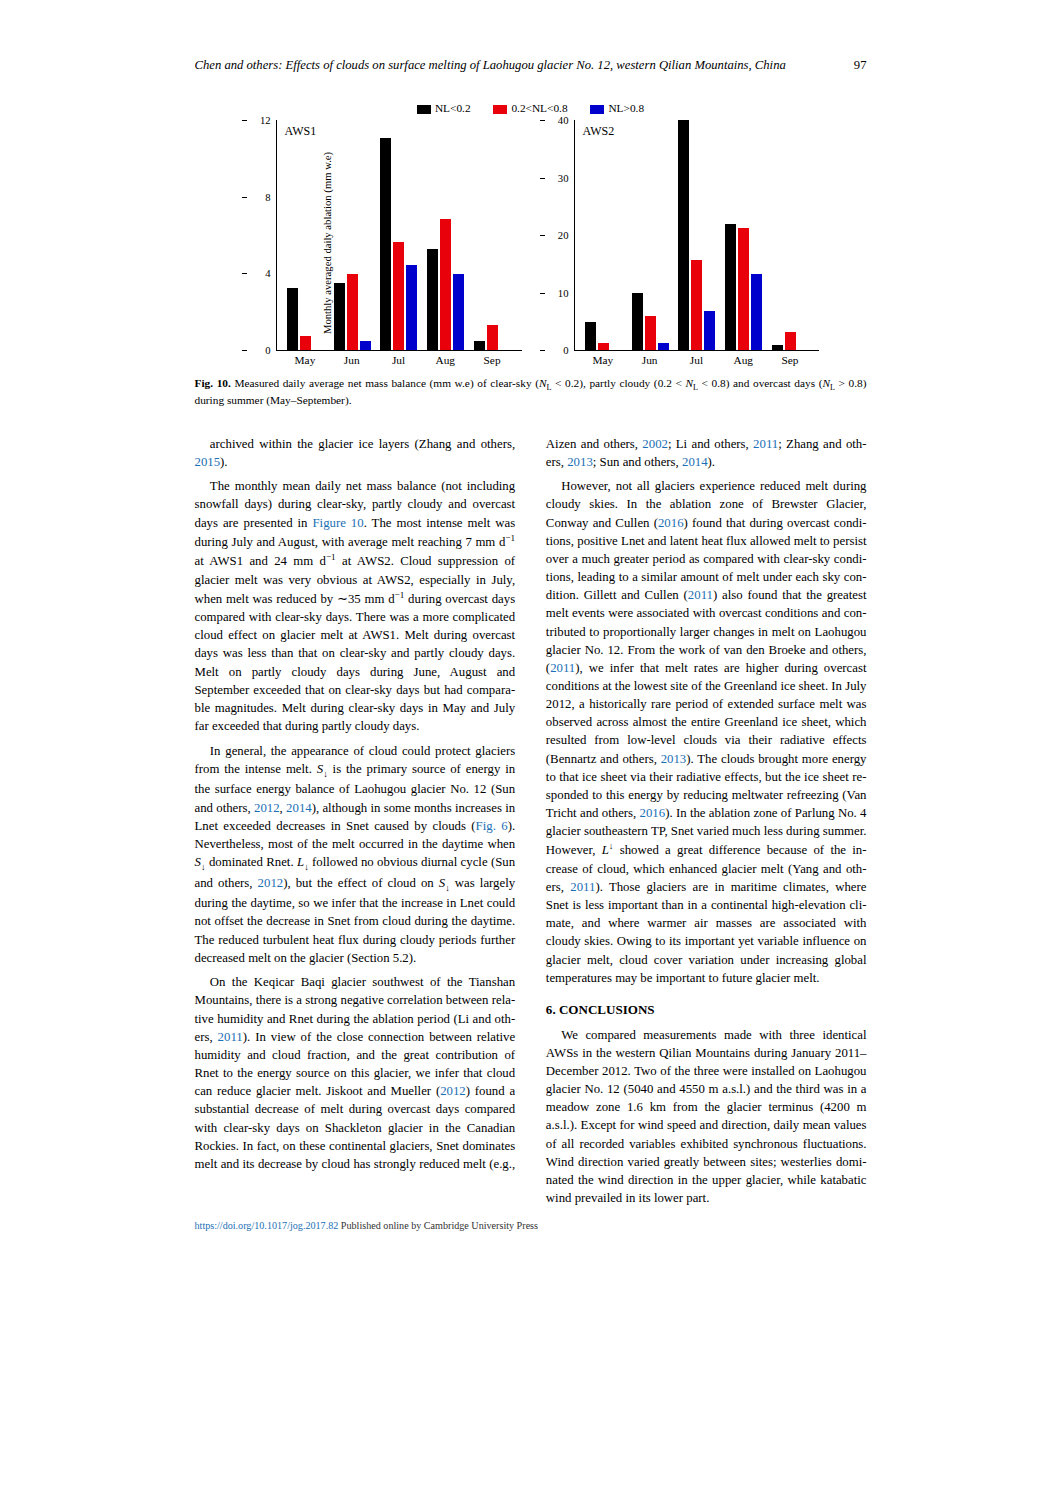Chen and others: Effects of clouds on surface melting of Laohugou glacier No. 12, western Qilian Mountains, China
97
NL<0.2 0.2<NL<0.8 NL>0.8
Monthly averaged daily ablation (mm w.e)
AWS1
0 4 8 12
May Jun Jul Aug Sep
AWS2
0 10 20 30 40
May Jun Jul Aug Sep
Fig. 10. Measured daily average net mass balance (mm w.e) of clear-sky (NL < 0.2), partly cloudy (0.2 < NL < 0.8) and overcast days (NL > 0.8) during summer (May–September).
archived within the glacier ice layers (Zhang and others, 2015).
The monthly mean daily net mass balance (not including snowfall days) during clear-sky, partly cloudy and overcast days are presented in Figure 10. The most intense melt was during July and August, with average melt reaching 7 mm d−1 at AWS1 and 24 mm d−1 at AWS2. Cloud suppression of glacier melt was very obvious at AWS2, especially in July, when melt was reduced by ∼35 mm d−1 during overcast days compared with clear-sky days. There was a more complicated cloud effect on glacier melt at AWS1. Melt during overcast days was less than that on clear-sky and partly cloudy days. Melt on partly cloudy days during June, August and September exceeded that on clear-sky days but had comparable magnitudes. Melt during clear-sky days in May and July far exceeded that during partly cloudy days.
In general, the appearance of cloud could protect glaciers from the intense melt. S↓ is the primary source of energy in the surface energy balance of Laohugou glacier No. 12 (Sun and others, 2012, 2014), although in some months increases in Lnet exceeded decreases in Snet caused by clouds (Fig. 6). Nevertheless, most of the melt occurred in the daytime when S↓ dominated Rnet. L↓ followed no obvious diurnal cycle (Sun and others, 2012), but the effect of cloud on S↓ was largely during the daytime, so we infer that the increase in Lnet could not offset the decrease in Snet from cloud during the daytime. The reduced turbulent heat flux during cloudy periods further decreased melt on the glacier (Section 5.2).
On the Keqicar Baqi glacier southwest of the Tianshan Mountains, there is a strong negative correlation between relative humidity and Rnet during the ablation period (Li and others, 2011). In view of the close connection between relative humidity and cloud fraction, and the great contribution of Rnet to the energy source on this glacier, we infer that cloud can reduce glacier melt. Jiskoot and Mueller (2012) found a substantial decrease of melt during overcast days compared with clear-sky days on Shackleton glacier in the Canadian Rockies. In fact, on these continental glaciers, Snet dominates melt and its decrease by cloud has strongly reduced melt (e.g., Aizen and others, 2002; Li and others, 2011; Zhang and others, 2013; Sun and others, 2014).
However, not all glaciers experience reduced melt during cloudy skies. In the ablation zone of Brewster Glacier, Conway and Cullen (2016) found that during overcast conditions, positive Lnet and latent heat flux allowed melt to persist over a much greater period as compared with clear-sky conditions, leading to a similar amount of melt under each sky condition. Gillett and Cullen (2011) also found that the greatest melt events were associated with overcast conditions and contributed to proportionally larger changes in melt on Laohugou glacier No. 12. From the work of van den Broeke and others, (2011), we infer that melt rates are higher during overcast conditions at the lowest site of the Greenland ice sheet. In July 2012, a historically rare period of extended surface melt was observed across almost the entire Greenland ice sheet, which resulted from low-level clouds via their radiative effects (Bennartz and others, 2013). The clouds brought more energy to that ice sheet via their radiative effects, but the ice sheet responded to this energy by reducing meltwater refreezing (Van Tricht and others, 2016). In the ablation zone of Parlung No. 4 glacier southeastern TP, Snet varied much less during summer. However, L↓ showed a great difference because of the increase of cloud, which enhanced glacier melt (Yang and others, 2011). Those glaciers are in maritime climates, where Snet is less important than in a continental high-elevation climate, and where warmer air masses are associated with cloudy skies. Owing to its important yet variable influence on glacier melt, cloud cover variation under increasing global temperatures may be important to future glacier melt.
6. CONCLUSIONS
We compared measurements made with three identical AWSs in the western Qilian Mountains during January 2011–December 2012. Two of the three were installed on Laohugou glacier No. 12 (5040 and 4550 m a.s.l.) and the third was in a meadow zone 1.6 km from the glacier terminus (4200 m a.s.l.). Except for wind speed and direction, daily mean values of all recorded variables exhibited synchronous fluctuations. Wind direction varied greatly between sites; westerlies dominated the wind direction in the upper glacier, while katabatic wind prevailed in its lower part.
https://doi.org/10.1017/jog.2017.82 Published online by Cambridge University Press